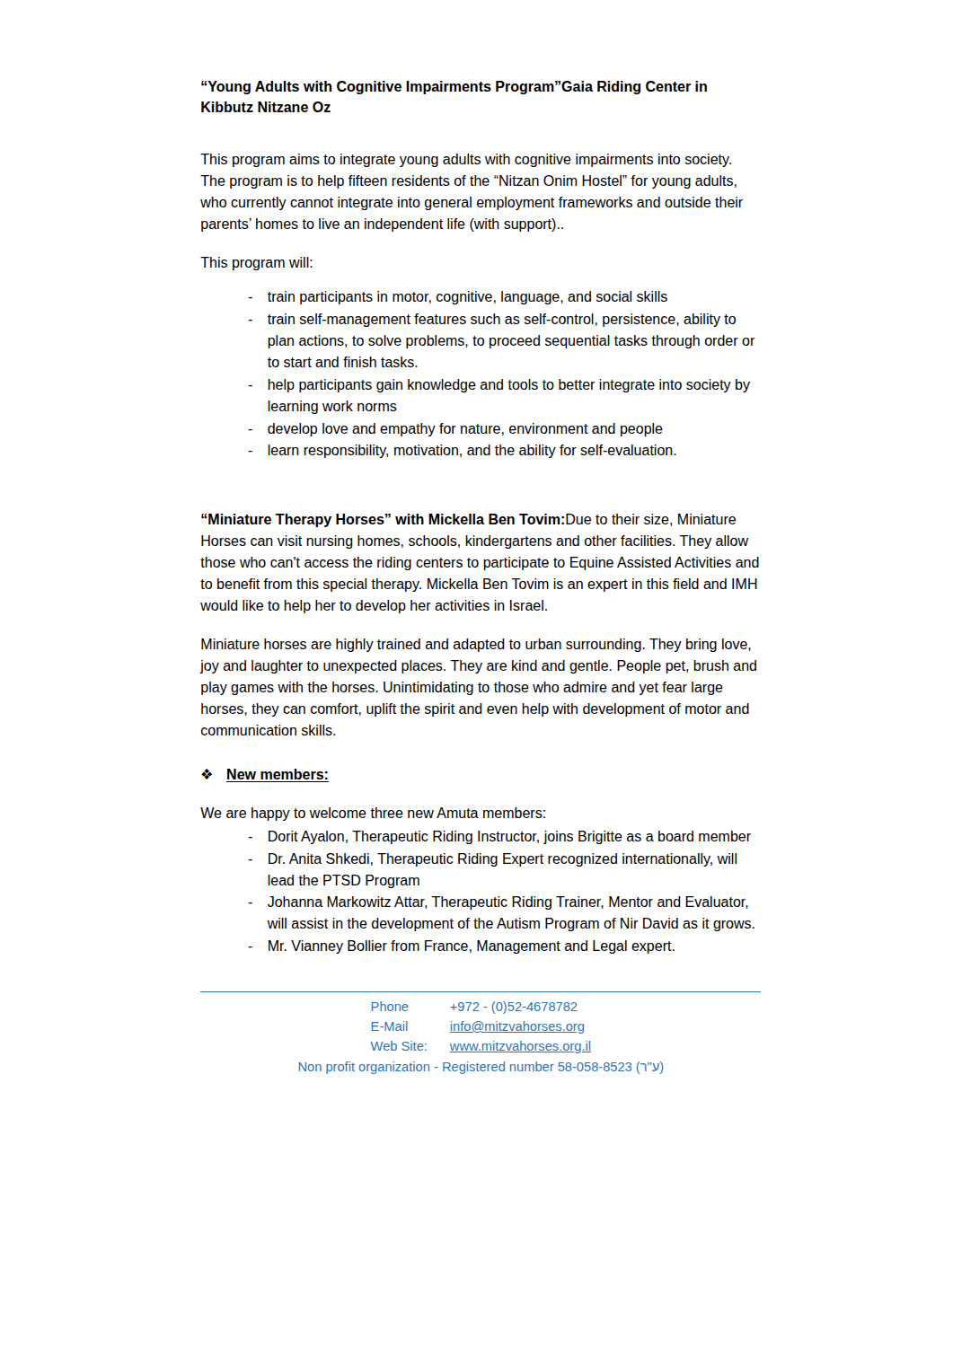“Young Adults with Cognitive Impairments Program”Gaia Riding Center in Kibbutz Nitzane Oz
This program aims to integrate young adults with cognitive impairments into society. The program is to help fifteen residents of the “Nitzan Onim Hostel” for young adults, who currently cannot integrate into general employment frameworks and outside their parents’ homes to live an independent life (with support)..
This program will:
train participants in motor, cognitive, language, and social skills
train self-management features such as self-control, persistence, ability to plan actions, to solve problems, to proceed sequential tasks through order or to start and finish tasks.
help participants gain knowledge and tools to better integrate into society by learning work norms
develop love and empathy for nature, environment and people
learn responsibility, motivation, and the ability for self-evaluation.
“Miniature Therapy Horses” with Mickella Ben Tovim: Due to their size, Miniature Horses can visit nursing homes, schools, kindergartens and other facilities. They allow those who can't access the riding centers to participate to Equine Assisted Activities and to benefit from this special therapy. Mickella Ben Tovim is an expert in this field and IMH would like to help her to develop her activities in Israel.
Miniature horses are highly trained and adapted to urban surrounding. They bring love, joy and laughter to unexpected places. They are kind and gentle. People pet, brush and play games with the horses. Unintimidating to those who admire and yet fear large horses, they can comfort, uplift the spirit and even help with development of motor and communication skills.
New members:
We are happy to welcome three new Amuta members:
Dorit Ayalon, Therapeutic Riding Instructor, joins Brigitte as a board member
Dr. Anita Shkedi, Therapeutic Riding Expert recognized internationally, will lead the PTSD Program
Johanna Markowitz Attar, Therapeutic Riding Trainer, Mentor and Evaluator, will assist in the development of the Autism Program of Nir David as it grows.
Mr. Vianney Bollier from France, Management and Legal expert.
| Phone | +972 - (0)52-4678782 |
| E-Mail | info@mitzvahorses.org |
| Web Site: | www.mitzvahorses.org.il |
Non profit organization - Registered number 58-058-8523 (ע"ר)